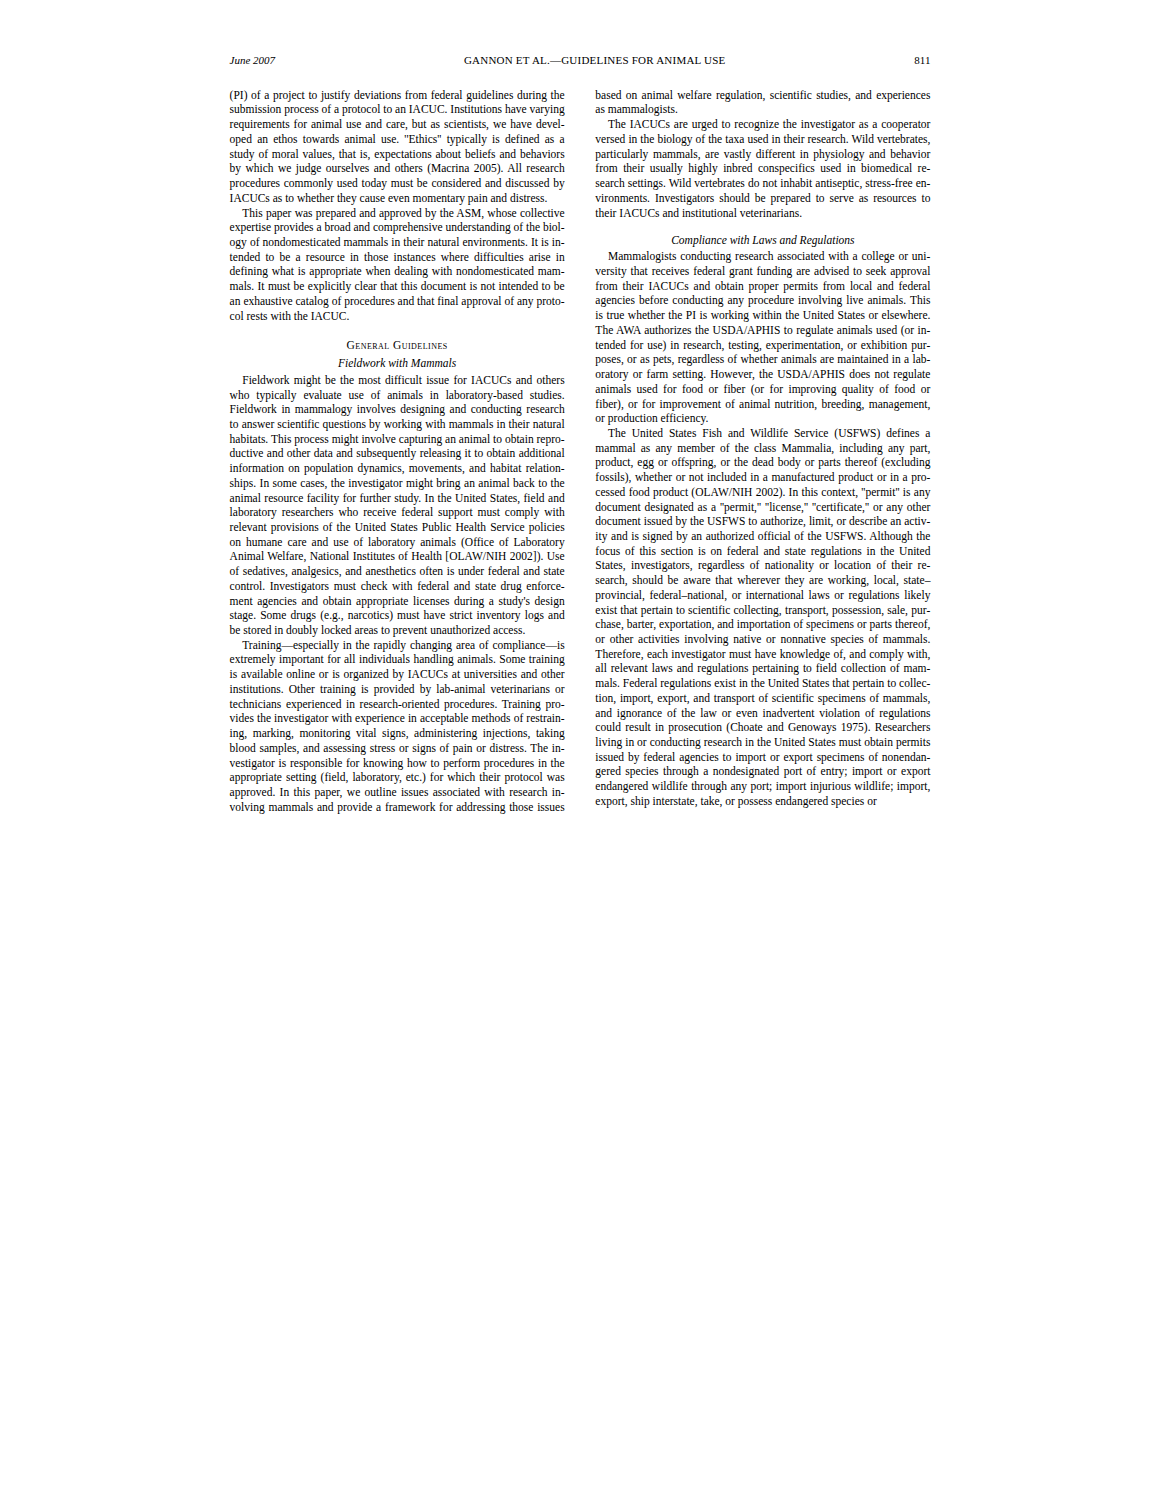June 2007 GANNON ET AL.—GUIDELINES FOR ANIMAL USE 811
(PI) of a project to justify deviations from federal guidelines during the submission process of a protocol to an IACUC. Institutions have varying requirements for animal use and care, but as scientists, we have developed an ethos towards animal use. ''Ethics'' typically is defined as a study of moral values, that is, expectations about beliefs and behaviors by which we judge ourselves and others (Macrina 2005). All research procedures commonly used today must be considered and discussed by IACUCs as to whether they cause even momentary pain and distress.
This paper was prepared and approved by the ASM, whose collective expertise provides a broad and comprehensive understanding of the biology of nondomesticated mammals in their natural environments. It is intended to be a resource in those instances where difficulties arise in defining what is appropriate when dealing with nondomesticated mammals. It must be explicitly clear that this document is not intended to be an exhaustive catalog of procedures and that final approval of any protocol rests with the IACUC.
General Guidelines
Fieldwork with Mammals
Fieldwork might be the most difficult issue for IACUCs and others who typically evaluate use of animals in laboratory-based studies. Fieldwork in mammalogy involves designing and conducting research to answer scientific questions by working with mammals in their natural habitats. This process might involve capturing an animal to obtain reproductive and other data and subsequently releasing it to obtain additional information on population dynamics, movements, and habitat relationships. In some cases, the investigator might bring an animal back to the animal resource facility for further study. In the United States, field and laboratory researchers who receive federal support must comply with relevant provisions of the United States Public Health Service policies on humane care and use of laboratory animals (Office of Laboratory Animal Welfare, National Institutes of Health [OLAW/NIH 2002]). Use of sedatives, analgesics, and anesthetics often is under federal and state control. Investigators must check with federal and state drug enforcement agencies and obtain appropriate licenses during a study's design stage. Some drugs (e.g., narcotics) must have strict inventory logs and be stored in doubly locked areas to prevent unauthorized access.
Training—especially in the rapidly changing area of compliance—is extremely important for all individuals handling animals. Some training is available online or is organized by IACUCs at universities and other institutions. Other training is provided by lab-animal veterinarians or technicians experienced in research-oriented procedures. Training provides the investigator with experience in acceptable methods of restraining, marking, monitoring vital signs, administering injections, taking blood samples, and assessing stress or signs of pain or distress. The investigator is responsible for knowing how to perform procedures in the appropriate setting (field, laboratory, etc.) for which their protocol was approved. In this paper, we outline issues associated with research involving mammals and provide a framework for addressing those issues based on animal welfare regulation, scientific studies, and experiences as mammalogists.
The IACUCs are urged to recognize the investigator as a cooperator versed in the biology of the taxa used in their research. Wild vertebrates, particularly mammals, are vastly different in physiology and behavior from their usually highly inbred conspecifics used in biomedical research settings. Wild vertebrates do not inhabit antiseptic, stress-free environments. Investigators should be prepared to serve as resources to their IACUCs and institutional veterinarians.
Compliance with Laws and Regulations
Mammalogists conducting research associated with a college or university that receives federal grant funding are advised to seek approval from their IACUCs and obtain proper permits from local and federal agencies before conducting any procedure involving live animals. This is true whether the PI is working within the United States or elsewhere. The AWA authorizes the USDA/APHIS to regulate animals used (or intended for use) in research, testing, experimentation, or exhibition purposes, or as pets, regardless of whether animals are maintained in a laboratory or farm setting. However, the USDA/APHIS does not regulate animals used for food or fiber (or for improving quality of food or fiber), or for improvement of animal nutrition, breeding, management, or production efficiency.
The United States Fish and Wildlife Service (USFWS) defines a mammal as any member of the class Mammalia, including any part, product, egg or offspring, or the dead body or parts thereof (excluding fossils), whether or not included in a manufactured product or in a processed food product (OLAW/NIH 2002). In this context, ''permit'' is any document designated as a ''permit,'' ''license,'' ''certificate,'' or any other document issued by the USFWS to authorize, limit, or describe an activity and is signed by an authorized official of the USFWS. Although the focus of this section is on federal and state regulations in the United States, investigators, regardless of nationality or location of their research, should be aware that wherever they are working, local, state–provincial, federal–national, or international laws or regulations likely exist that pertain to scientific collecting, transport, possession, sale, purchase, barter, exportation, and importation of specimens or parts thereof, or other activities involving native or nonnative species of mammals. Therefore, each investigator must have knowledge of, and comply with, all relevant laws and regulations pertaining to field collection of mammals. Federal regulations exist in the United States that pertain to collection, import, export, and transport of scientific specimens of mammals, and ignorance of the law or even inadvertent violation of regulations could result in prosecution (Choate and Genoways 1975). Researchers living in or conducting research in the United States must obtain permits issued by federal agencies to import or export specimens of nonendangered species through a nondesignated port of entry; import or export endangered wildlife through any port; import injurious wildlife; import, export, ship interstate, take, or possess endangered species or